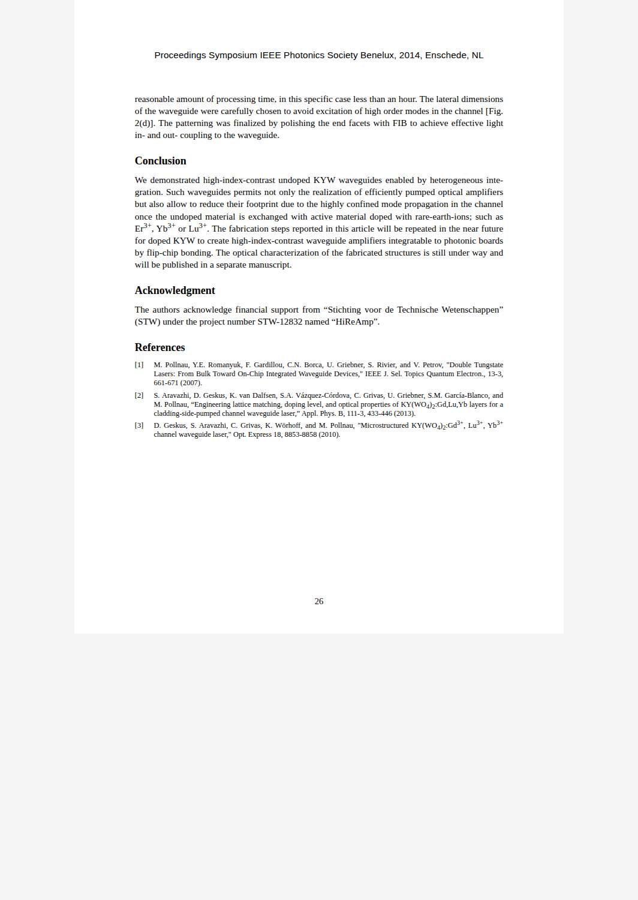Proceedings Symposium IEEE Photonics Society Benelux, 2014, Enschede, NL
reasonable amount of processing time, in this specific case less than an hour. The lateral dimensions of the waveguide were carefully chosen to avoid excitation of high order modes in the channel [Fig. 2(d)]. The patterning was finalized by polishing the end facets with FIB to achieve effective light in- and out- coupling to the waveguide.
Conclusion
We demonstrated high-index-contrast undoped KYW waveguides enabled by heterogeneous integration. Such waveguides permits not only the realization of efficiently pumped optical amplifiers but also allow to reduce their footprint due to the highly confined mode propagation in the channel once the undoped material is exchanged with active material doped with rare-earth-ions; such as Er3+, Yb3+ or Lu3+. The fabrication steps reported in this article will be repeated in the near future for doped KYW to create high-index-contrast waveguide amplifiers integratable to photonic boards by flip-chip bonding. The optical characterization of the fabricated structures is still under way and will be published in a separate manuscript.
Acknowledgment
The authors acknowledge financial support from “Stichting voor de Technische Wetenschappen” (STW) under the project number STW-12832 named “HiReAmp”.
References
[1] M. Pollnau, Y.E. Romanyuk, F. Gardillou, C.N. Borca, U. Griebner, S. Rivier, and V. Petrov, "Double Tungstate Lasers: From Bulk Toward On-Chip Integrated Waveguide Devices," IEEE J. Sel. Topics Quantum Electron., 13-3, 661-671 (2007).
[2] S. Aravazhi, D. Geskus, K. van Dalfsen, S.A. Vázquez-Córdova, C. Grivas, U. Griebner, S.M. García-Blanco, and M. Pollnau, “Engineering lattice matching, doping level, and optical properties of KY(WO4)2:Gd,Lu,Yb layers for a cladding-side-pumped channel waveguide laser,” Appl. Phys. B, 111-3, 433-446 (2013).
[3] D. Geskus, S. Aravazhi, C. Grivas, K. Wörhoff, and M. Pollnau, "Microstructured KY(WO4)2:Gd3+, Lu3+, Yb3+ channel waveguide laser," Opt. Express 18, 8853-8858 (2010).
26